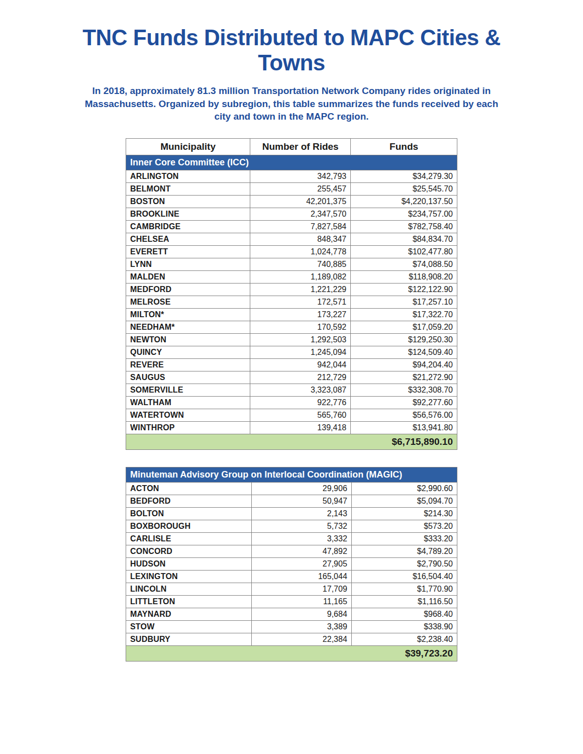TNC Funds Distributed to MAPC Cities & Towns
In 2018, approximately 81.3 million Transportation Network Company rides originated in Massachusetts. Organized by subregion, this table summarizes the funds received by each city and town in the MAPC region.
| Municipality | Number of Rides | Funds |
| --- | --- | --- |
| Inner Core Committee (ICC) |
| ARLINGTON | 342,793 | $34,279.30 |
| BELMONT | 255,457 | $25,545.70 |
| BOSTON | 42,201,375 | $4,220,137.50 |
| BROOKLINE | 2,347,570 | $234,757.00 |
| CAMBRIDGE | 7,827,584 | $782,758.40 |
| CHELSEA | 848,347 | $84,834.70 |
| EVERETT | 1,024,778 | $102,477.80 |
| LYNN | 740,885 | $74,088.50 |
| MALDEN | 1,189,082 | $118,908.20 |
| MEDFORD | 1,221,229 | $122,122.90 |
| MELROSE | 172,571 | $17,257.10 |
| MILTON* | 173,227 | $17,322.70 |
| NEEDHAM* | 170,592 | $17,059.20 |
| NEWTON | 1,292,503 | $129,250.30 |
| QUINCY | 1,245,094 | $124,509.40 |
| REVERE | 942,044 | $94,204.40 |
| SAUGUS | 212,729 | $21,272.90 |
| SOMERVILLE | 3,323,087 | $332,308.70 |
| WALTHAM | 922,776 | $92,277.60 |
| WATERTOWN | 565,760 | $56,576.00 |
| WINTHROP | 139,418 | $13,941.80 |
| $6,715,890.10 |
| Minuteman Advisory Group on Interlocal Coordination (MAGIC) |
| ACTON | 29,906 | $2,990.60 |
| BEDFORD | 50,947 | $5,094.70 |
| BOLTON | 2,143 | $214.30 |
| BOXBOROUGH | 5,732 | $573.20 |
| CARLISLE | 3,332 | $333.20 |
| CONCORD | 47,892 | $4,789.20 |
| HUDSON | 27,905 | $2,790.50 |
| LEXINGTON | 165,044 | $16,504.40 |
| LINCOLN | 17,709 | $1,770.90 |
| LITTLETON | 11,165 | $1,116.50 |
| MAYNARD | 9,684 | $968.40 |
| STOW | 3,389 | $338.90 |
| SUDBURY | 22,384 | $2,238.40 |
| $39,723.20 |